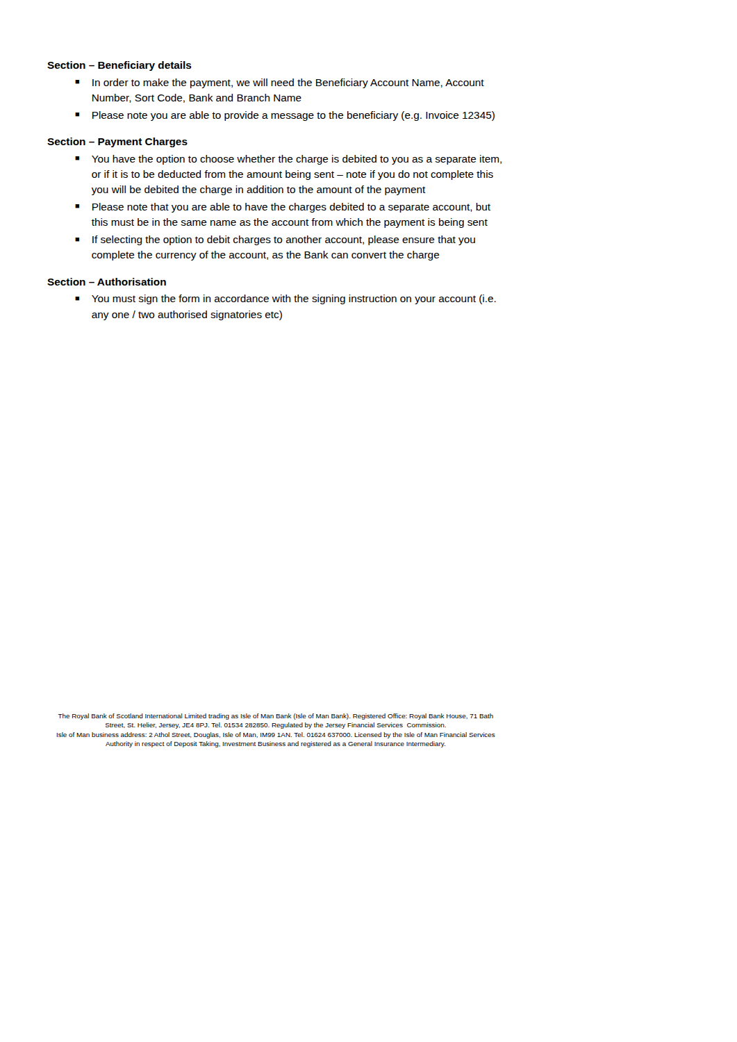Section – Beneficiary details
In order to make the payment, we will need the Beneficiary Account Name, Account Number, Sort Code, Bank and Branch Name
Please note you are able to provide a message to the beneficiary (e.g. Invoice 12345)
Section – Payment Charges
You have the option to choose whether the charge is debited to you as a separate item, or if it is to be deducted from the amount being sent – note if you do not complete this you will be debited the charge in addition to the amount of the payment
Please note that you are able to have the charges debited to a separate account, but this must be in the same name as the account from which the payment is being sent
If selecting the option to debit charges to another account, please ensure that you complete the currency of the account, as the Bank can convert the charge
Section – Authorisation
You must sign the form in accordance with the signing instruction on your account (i.e. any one / two authorised signatories etc)
The Royal Bank of Scotland International Limited trading as Isle of Man Bank (Isle of Man Bank). Registered Office: Royal Bank House, 71 Bath Street, St. Helier, Jersey, JE4 8PJ. Tel. 01534 282850. Regulated by the Jersey Financial Services Commission.
Isle of Man business address: 2 Athol Street, Douglas, Isle of Man, IM99 1AN. Tel. 01624 637000. Licensed by the Isle of Man Financial Services Authority in respect of Deposit Taking, Investment Business and registered as a General Insurance Intermediary.